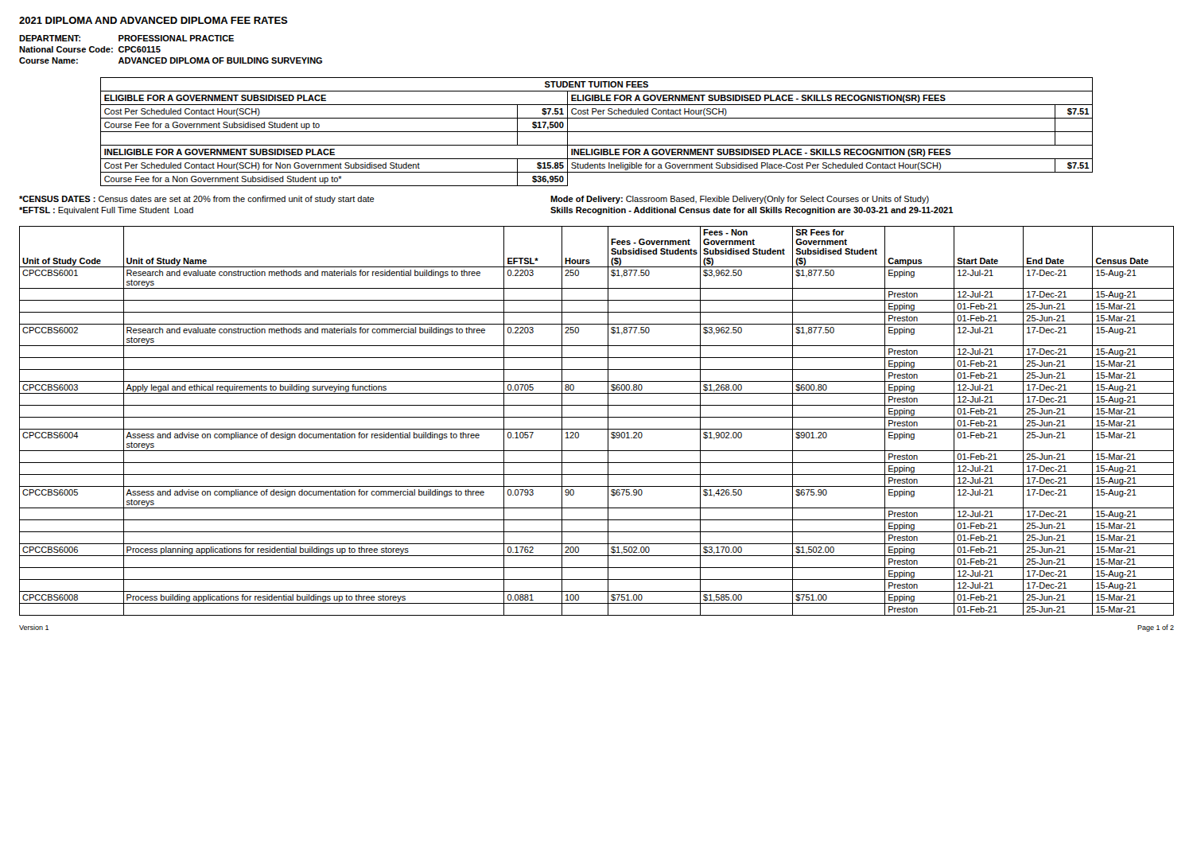2021 DIPLOMA AND ADVANCED DIPLOMA FEE RATES
| DEPARTMENT: | PROFESSIONAL PRACTICE |
| National Course Code: | CPC60115 |
| Course Name: | ADVANCED DIPLOMA OF BUILDING SURVEYING |
| STUDENT TUITION FEES |
| --- |
| ELIGIBLE FOR A GOVERNMENT SUBSIDISED PLACE | ELIGIBLE FOR A GOVERNMENT SUBSIDISED PLACE - SKILLS RECOGNISTION(SR) FEES |
| Cost Per Scheduled Contact Hour(SCH) | $7.51 | Cost Per Scheduled Contact Hour(SCH) | $7.51 |
| Course Fee for a Government Subsidised Student up to | $17,500 | | |
| INELIGIBLE FOR A GOVERNMENT SUBSIDISED PLACE | INELIGIBLE FOR A GOVERNMENT SUBSIDISED PLACE - SKILLS RECOGNITION (SR) FEES |
| Cost Per Scheduled Contact Hour(SCH) for Non Government Subsidised Student | $15.85 | Students Ineligible for a Government Subsidised Place-Cost Per Scheduled Contact Hour(SCH) | $7.51 |
| Course Fee for a Non Government Subsidised Student up to* | $36,950 | | |
| *CENSUS DATES : Census dates are set at 20% from the confirmed unit of study start date | Mode of Delivery: Classroom Based, Flexible Delivery(Only for Select Courses or Units of Study) |
| *EFTSL : Equivalent Full Time Student Load | Skills Recognition - Additional Census date for all Skills Recognition are 30-03-21 and 29-11-2021 |
| Unit of Study Code | Unit of Study Name | EFTSL* | Hours | Fees - Government Subsidised Students ($) | Fees - Non Government Subsidised Student ($) | SR Fees for Government Subsidised Student ($) | Campus | Start Date | End Date | Census Date |
| --- | --- | --- | --- | --- | --- | --- | --- | --- | --- | --- |
| CPCCBS6001 | Research and evaluate construction methods and materials for residential buildings to three storeys | 0.2203 | 250 | $1,877.50 | $3,962.50 | $1,877.50 | Epping | 12-Jul-21 | 17-Dec-21 | 15-Aug-21 |
| | | | | | | | Preston | 12-Jul-21 | 17-Dec-21 | 15-Aug-21 |
| | | | | | | | Epping | 01-Feb-21 | 25-Jun-21 | 15-Mar-21 |
| | | | | | | | Preston | 01-Feb-21 | 25-Jun-21 | 15-Mar-21 |
| CPCCBS6002 | Research and evaluate construction methods and materials for commercial buildings to three storeys | 0.2203 | 250 | $1,877.50 | $3,962.50 | $1,877.50 | Epping | 12-Jul-21 | 17-Dec-21 | 15-Aug-21 |
| | | | | | | | Preston | 12-Jul-21 | 17-Dec-21 | 15-Aug-21 |
| | | | | | | | Epping | 01-Feb-21 | 25-Jun-21 | 15-Mar-21 |
| | | | | | | | Preston | 01-Feb-21 | 25-Jun-21 | 15-Mar-21 |
| CPCCBS6003 | Apply legal and ethical requirements to building surveying functions | 0.0705 | 80 | $600.80 | $1,268.00 | $600.80 | Epping | 12-Jul-21 | 17-Dec-21 | 15-Aug-21 |
| | | | | | | | Preston | 12-Jul-21 | 17-Dec-21 | 15-Aug-21 |
| | | | | | | | Epping | 01-Feb-21 | 25-Jun-21 | 15-Mar-21 |
| | | | | | | | Preston | 01-Feb-21 | 25-Jun-21 | 15-Mar-21 |
| CPCCBS6004 | Assess and advise on compliance of design documentation for residential buildings to three storeys | 0.1057 | 120 | $901.20 | $1,902.00 | $901.20 | Epping | 01-Feb-21 | 25-Jun-21 | 15-Mar-21 |
| | | | | | | | Preston | 01-Feb-21 | 25-Jun-21 | 15-Mar-21 |
| | | | | | | | Epping | 12-Jul-21 | 17-Dec-21 | 15-Aug-21 |
| | | | | | | | Preston | 12-Jul-21 | 17-Dec-21 | 15-Aug-21 |
| CPCCBS6005 | Assess and advise on compliance of design documentation for commercial buildings to three storeys | 0.0793 | 90 | $675.90 | $1,426.50 | $675.90 | Epping | 12-Jul-21 | 17-Dec-21 | 15-Aug-21 |
| | | | | | | | Preston | 12-Jul-21 | 17-Dec-21 | 15-Aug-21 |
| | | | | | | | Epping | 01-Feb-21 | 25-Jun-21 | 15-Mar-21 |
| | | | | | | | Preston | 01-Feb-21 | 25-Jun-21 | 15-Mar-21 |
| CPCCBS6006 | Process planning applications for residential buildings up to three storeys | 0.1762 | 200 | $1,502.00 | $3,170.00 | $1,502.00 | Epping | 01-Feb-21 | 25-Jun-21 | 15-Mar-21 |
| | | | | | | | Preston | 01-Feb-21 | 25-Jun-21 | 15-Mar-21 |
| | | | | | | | Epping | 12-Jul-21 | 17-Dec-21 | 15-Aug-21 |
| | | | | | | | Preston | 12-Jul-21 | 17-Dec-21 | 15-Aug-21 |
| CPCCBS6008 | Process building applications for residential buildings up to three storeys | 0.0881 | 100 | $751.00 | $1,585.00 | $751.00 | Epping | 01-Feb-21 | 25-Jun-21 | 15-Mar-21 |
| | | | | | | | Preston | 01-Feb-21 | 25-Jun-21 | 15-Mar-21 |
Version 1 Page 1 of 2